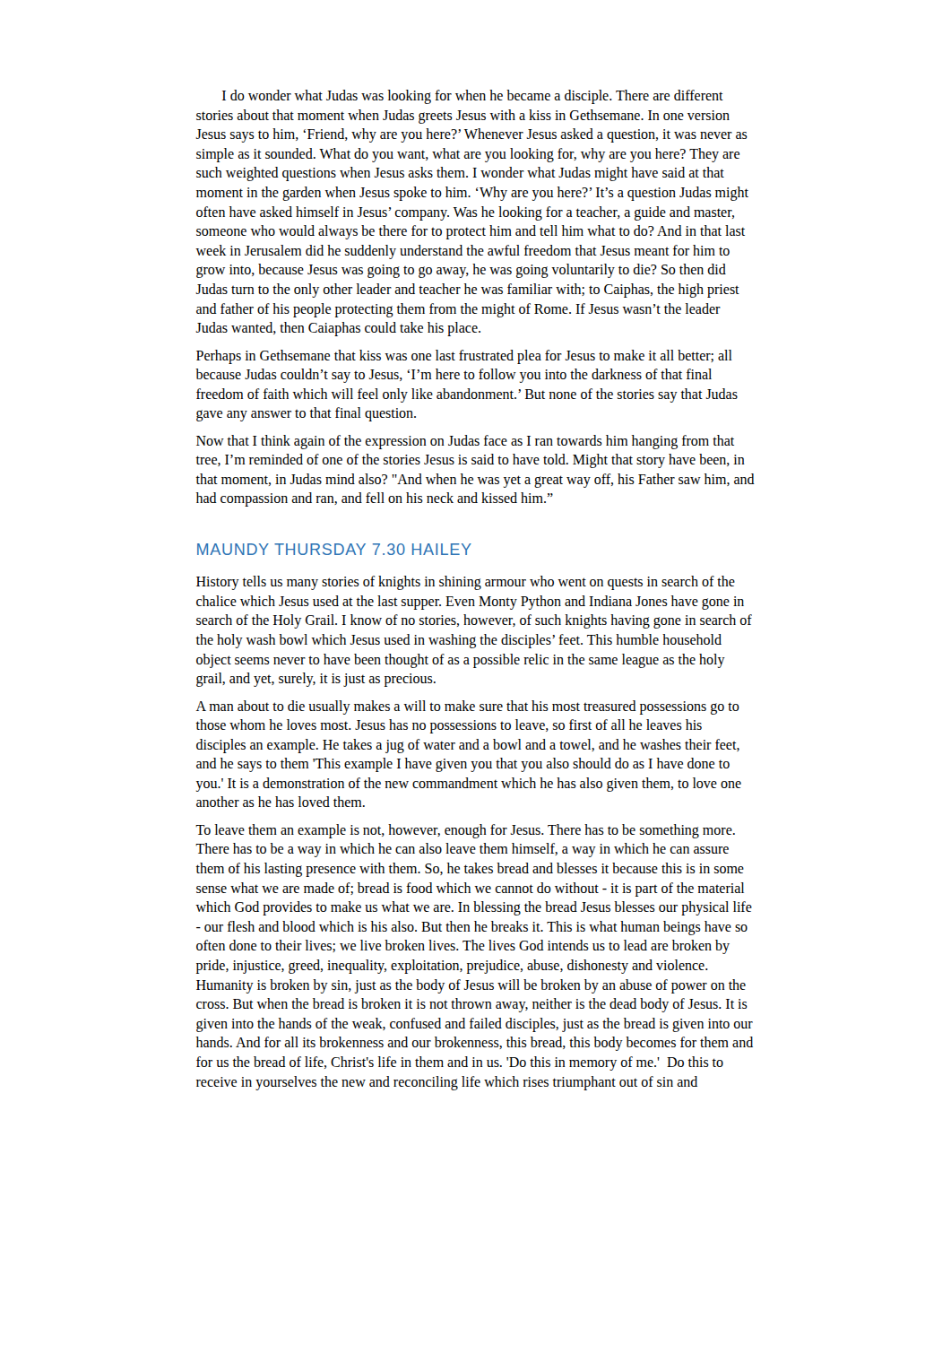I do wonder what Judas was looking for when he became a disciple. There are different stories about that moment when Judas greets Jesus with a kiss in Gethsemane. In one version Jesus says to him, ‘Friend, why are you here?’ Whenever Jesus asked a question, it was never as simple as it sounded. What do you want, what are you looking for, why are you here? They are such weighted questions when Jesus asks them. I wonder what Judas might have said at that moment in the garden when Jesus spoke to him. ‘Why are you here?’ It’s a question Judas might often have asked himself in Jesus’ company. Was he looking for a teacher, a guide and master, someone who would always be there for to protect him and tell him what to do? And in that last week in Jerusalem did he suddenly understand the awful freedom that Jesus meant for him to grow into, because Jesus was going to go away, he was going voluntarily to die? So then did Judas turn to the only other leader and teacher he was familiar with; to Caiphas, the high priest and father of his people protecting them from the might of Rome. If Jesus wasn’t the leader Judas wanted, then Caiaphas could take his place.
Perhaps in Gethsemane that kiss was one last frustrated plea for Jesus to make it all better; all because Judas couldn’t say to Jesus, ‘I’m here to follow you into the darkness of that final freedom of faith which will feel only like abandonment.’ But none of the stories say that Judas gave any answer to that final question.
Now that I think again of the expression on Judas face as I ran towards him hanging from that tree, I’m reminded of one of the stories Jesus is said to have told. Might that story have been, in that moment, in Judas mind also? "And when he was yet a great way off, his Father saw him, and had compassion and ran, and fell on his neck and kissed him.”
MAUNDY THURSDAY 7.30 HAILEY
History tells us many stories of knights in shining armour who went on quests in search of the chalice which Jesus used at the last supper. Even Monty Python and Indiana Jones have gone in search of the Holy Grail. I know of no stories, however, of such knights having gone in search of the holy wash bowl which Jesus used in washing the disciples’ feet. This humble household object seems never to have been thought of as a possible relic in the same league as the holy grail, and yet, surely, it is just as precious.
A man about to die usually makes a will to make sure that his most treasured possessions go to those whom he loves most. Jesus has no possessions to leave, so first of all he leaves his disciples an example. He takes a jug of water and a bowl and a towel, and he washes their feet, and he says to them 'This example I have given you that you also should do as I have done to you.' It is a demonstration of the new commandment which he has also given them, to love one another as he has loved them.
To leave them an example is not, however, enough for Jesus. There has to be something more. There has to be a way in which he can also leave them himself, a way in which he can assure them of his lasting presence with them. So, he takes bread and blesses it because this is in some sense what we are made of; bread is food which we cannot do without - it is part of the material which God provides to make us what we are. In blessing the bread Jesus blesses our physical life - our flesh and blood which is his also. But then he breaks it. This is what human beings have so often done to their lives; we live broken lives. The lives God intends us to lead are broken by pride, injustice, greed, inequality, exploitation, prejudice, abuse, dishonesty and violence. Humanity is broken by sin, just as the body of Jesus will be broken by an abuse of power on the cross. But when the bread is broken it is not thrown away, neither is the dead body of Jesus. It is given into the hands of the weak, confused and failed disciples, just as the bread is given into our hands. And for all its brokenness and our brokenness, this bread, this body becomes for them and for us the bread of life, Christ's life in them and in us. 'Do this in memory of me.' Do this to receive in yourselves the new and reconciling life which rises triumphant out of sin and